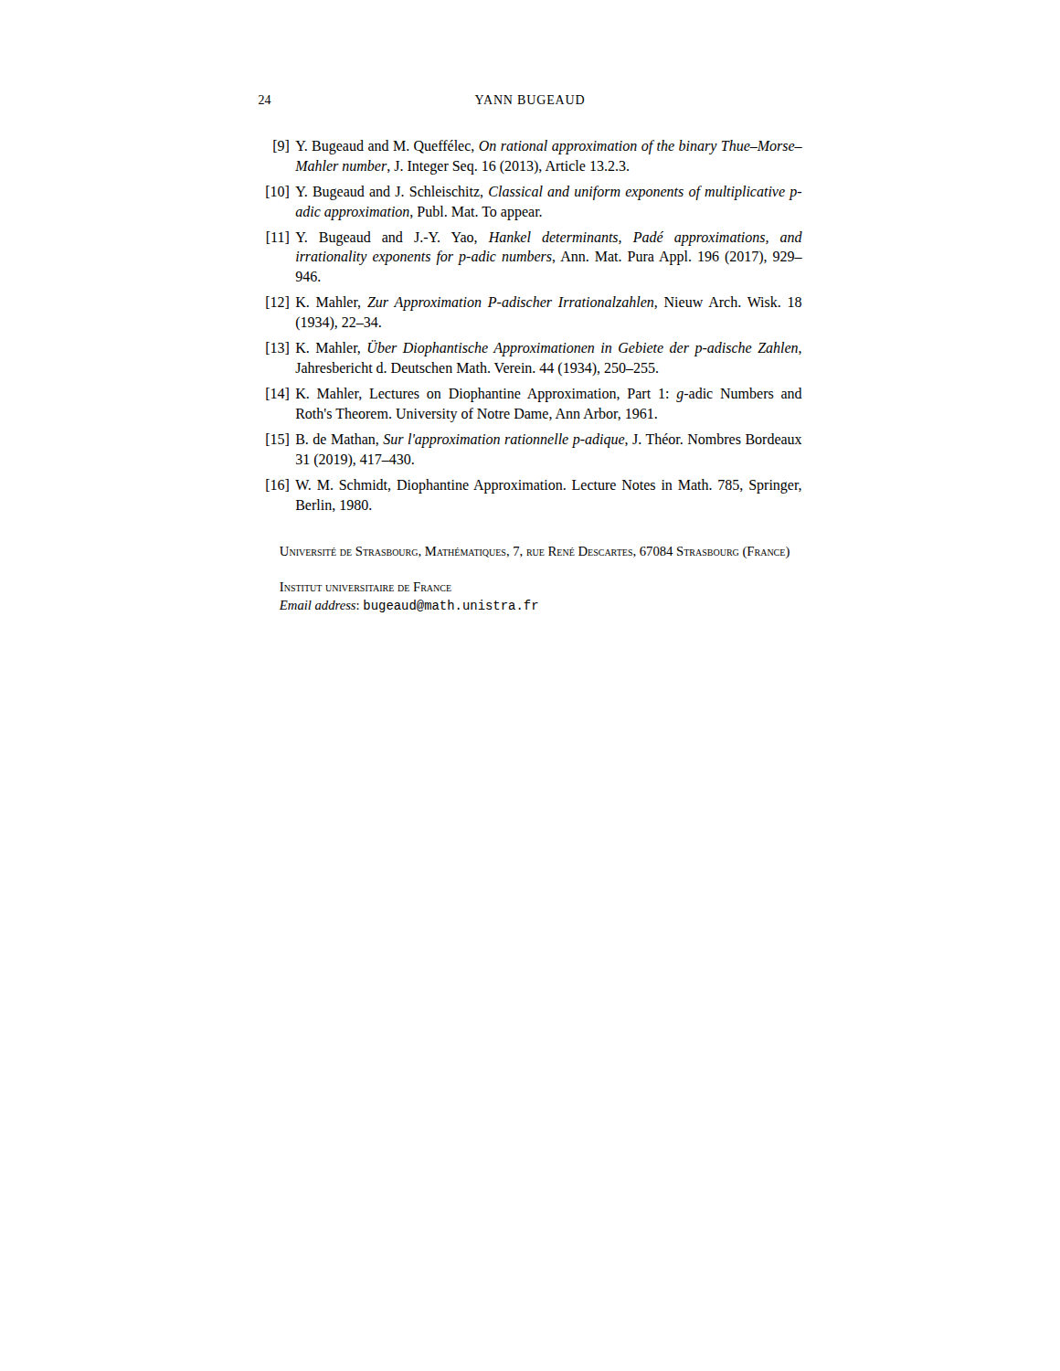24 YANN BUGEAUD
[9] Y. Bugeaud and M. Queffélec, On rational approximation of the binary Thue–Morse–Mahler number, J. Integer Seq. 16 (2013), Article 13.2.3.
[10] Y. Bugeaud and J. Schleischitz, Classical and uniform exponents of multiplicative p-adic approximation, Publ. Mat. To appear.
[11] Y. Bugeaud and J.-Y. Yao, Hankel determinants, Padé approximations, and irrationality exponents for p-adic numbers, Ann. Mat. Pura Appl. 196 (2017), 929–946.
[12] K. Mahler, Zur Approximation P-adischer Irrationalzahlen, Nieuw Arch. Wisk. 18 (1934), 22–34.
[13] K. Mahler, Über Diophantische Approximationen in Gebiete der p-adische Zahlen, Jahresbericht d. Deutschen Math. Verein. 44 (1934), 250–255.
[14] K. Mahler, Lectures on Diophantine Approximation, Part 1: g-adic Numbers and Roth's Theorem. University of Notre Dame, Ann Arbor, 1961.
[15] B. de Mathan, Sur l'approximation rationnelle p-adique, J. Théor. Nombres Bordeaux 31 (2019), 417–430.
[16] W. M. Schmidt, Diophantine Approximation. Lecture Notes in Math. 785, Springer, Berlin, 1980.
Université de Strasbourg, Mathématiques, 7, rue René Descartes, 67084 Strasbourg (France)
Institut universitaire de France
Email address: bugeaud@math.unistra.fr